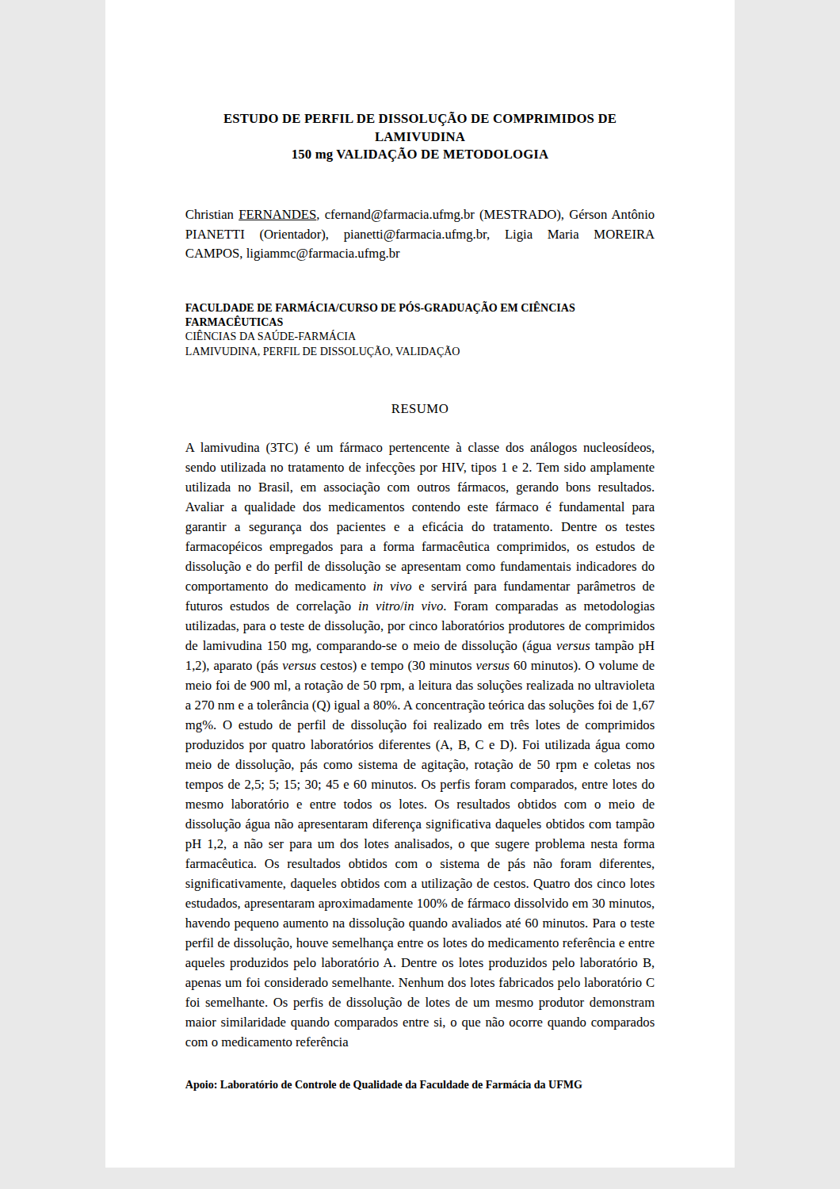ESTUDO DE PERFIL DE DISSOLUÇÃO DE COMPRIMIDOS DE LAMIVUDINA
150 mg VALIDAÇÃO DE METODOLOGIA
Christian FERNANDES, cfernand@farmacia.ufmg.br (MESTRADO), Gérson Antônio PIANETTI (Orientador), pianetti@farmacia.ufmg.br, Ligia Maria MOREIRA CAMPOS, ligiammc@farmacia.ufmg.br
FACULDADE DE FARMÁCIA/CURSO DE PÓS-GRADUAÇÃO EM CIÊNCIAS FARMACÊUTICAS
CIÊNCIAS DA SAÚDE-FARMÁCIA
LAMIVUDINA, PERFIL DE DISSOLUÇÃO, VALIDAÇÃO
RESUMO
A lamivudina (3TC) é um fármaco pertencente à classe dos análogos nucleosídeos, sendo utilizada no tratamento de infecções por HIV, tipos 1 e 2. Tem sido amplamente utilizada no Brasil, em associação com outros fármacos, gerando bons resultados. Avaliar a qualidade dos medicamentos contendo este fármaco é fundamental para garantir a segurança dos pacientes e a eficácia do tratamento. Dentre os testes farmacopéicos empregados para a forma farmacêutica comprimidos, os estudos de dissolução e do perfil de dissolução se apresentam como fundamentais indicadores do comportamento do medicamento in vivo e servirá para fundamentar parâmetros de futuros estudos de correlação in vitro/in vivo. Foram comparadas as metodologias utilizadas, para o teste de dissolução, por cinco laboratórios produtores de comprimidos de lamivudina 150 mg, comparando-se o meio de dissolução (água versus tampão pH 1,2), aparato (pás versus cestos) e tempo (30 minutos versus 60 minutos). O volume de meio foi de 900 ml, a rotação de 50 rpm, a leitura das soluções realizada no ultravioleta a 270 nm e a tolerância (Q) igual a 80%. A concentração teórica das soluções foi de 1,67 mg%. O estudo de perfil de dissolução foi realizado em três lotes de comprimidos produzidos por quatro laboratórios diferentes (A, B, C e D). Foi utilizada água como meio de dissolução, pás como sistema de agitação, rotação de 50 rpm e coletas nos tempos de 2,5; 5; 15; 30; 45 e 60 minutos. Os perfis foram comparados, entre lotes do mesmo laboratório e entre todos os lotes. Os resultados obtidos com o meio de dissolução água não apresentaram diferença significativa daqueles obtidos com tampão pH 1,2, a não ser para um dos lotes analisados, o que sugere problema nesta forma farmacêutica. Os resultados obtidos com o sistema de pás não foram diferentes, significativamente, daqueles obtidos com a utilização de cestos. Quatro dos cinco lotes estudados, apresentaram aproximadamente 100% de fármaco dissolvido em 30 minutos, havendo pequeno aumento na dissolução quando avaliados até 60 minutos. Para o teste perfil de dissolução, houve semelhança entre os lotes do medicamento referência e entre aqueles produzidos pelo laboratório A. Dentre os lotes produzidos pelo laboratório B, apenas um foi considerado semelhante. Nenhum dos lotes fabricados pelo laboratório C foi semelhante. Os perfis de dissolução de lotes de um mesmo produtor demonstram maior similaridade quando comparados entre si, o que não ocorre quando comparados com o medicamento referência
Apoio: Laboratório de Controle de Qualidade da Faculdade de Farmácia da UFMG